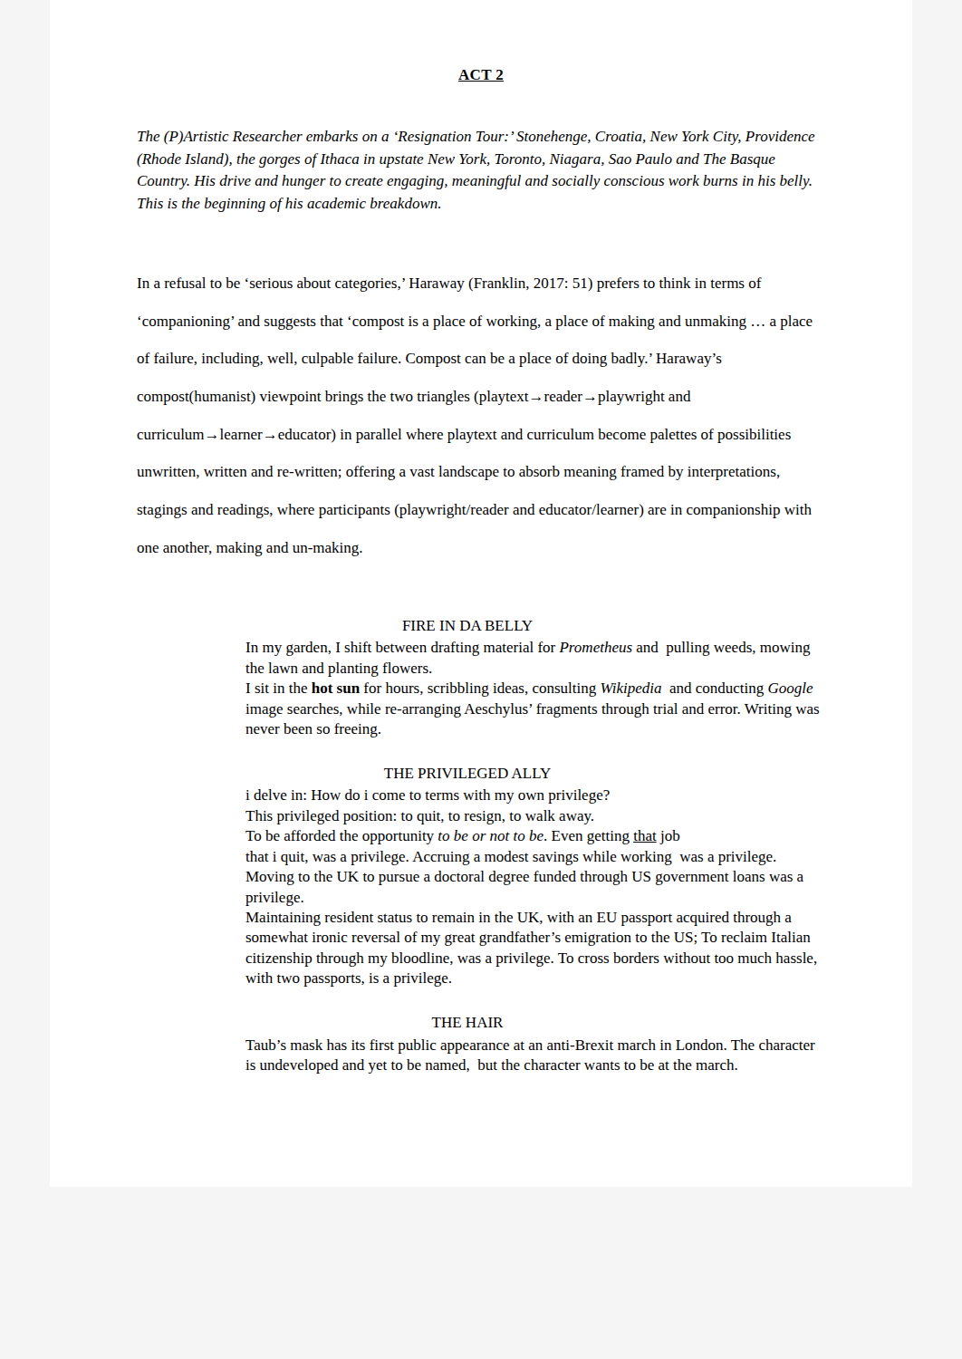ACT 2
The (P)Artistic Researcher embarks on a ‘Resignation Tour:’ Stonehenge, Croatia, New York City, Providence (Rhode Island), the gorges of Ithaca in upstate New York, Toronto, Niagara, Sao Paulo and The Basque Country. His drive and hunger to create engaging, meaningful and socially conscious work burns in his belly. This is the beginning of his academic breakdown.
In a refusal to be ‘serious about categories,’ Haraway (Franklin, 2017: 51) prefers to think in terms of ‘companioning’ and suggests that ‘compost is a place of working, a place of making and unmaking … a place of failure, including, well, culpable failure. Compost can be a place of doing badly.’ Haraway’s compost(humanist) viewpoint brings the two triangles (playtext→reader→playwright and curriculum→learner→educator) in parallel where playtext and curriculum become palettes of possibilities unwritten, written and re-written; offering a vast landscape to absorb meaning framed by interpretations, stagings and readings, where participants (playwright/reader and educator/learner) are in companionship with one another, making and un-making.
FIRE IN DA BELLY
In my garden, I shift between drafting material for Prometheus and pulling weeds, mowing the lawn and planting flowers.
I sit in the hot sun for hours, scribbling ideas, consulting Wikipedia and conducting Google image searches, while re-arranging Aeschylus’ fragments through trial and error. Writing was never been so freeing.
THE PRIVILEGED ALLY
i delve in: How do i come to terms with my own privilege?
This privileged position: to quit, to resign, to walk away.
To be afforded the opportunity to be or not to be. Even getting that job
that i quit, was a privilege. Accruing a modest savings while working was a privilege. Moving to the UK to pursue a doctoral degree funded through US government loans was a privilege.
Maintaining resident status to remain in the UK, with an EU passport acquired through a somewhat ironic reversal of my great grandfather’s emigration to the US; To reclaim Italian citizenship through my bloodline, was a privilege. To cross borders without too much hassle, with two passports, is a privilege.
THE HAIR
Taub’s mask has its first public appearance at an anti-Brexit march in London. The character is undeveloped and yet to be named, but the character wants to be at the march.